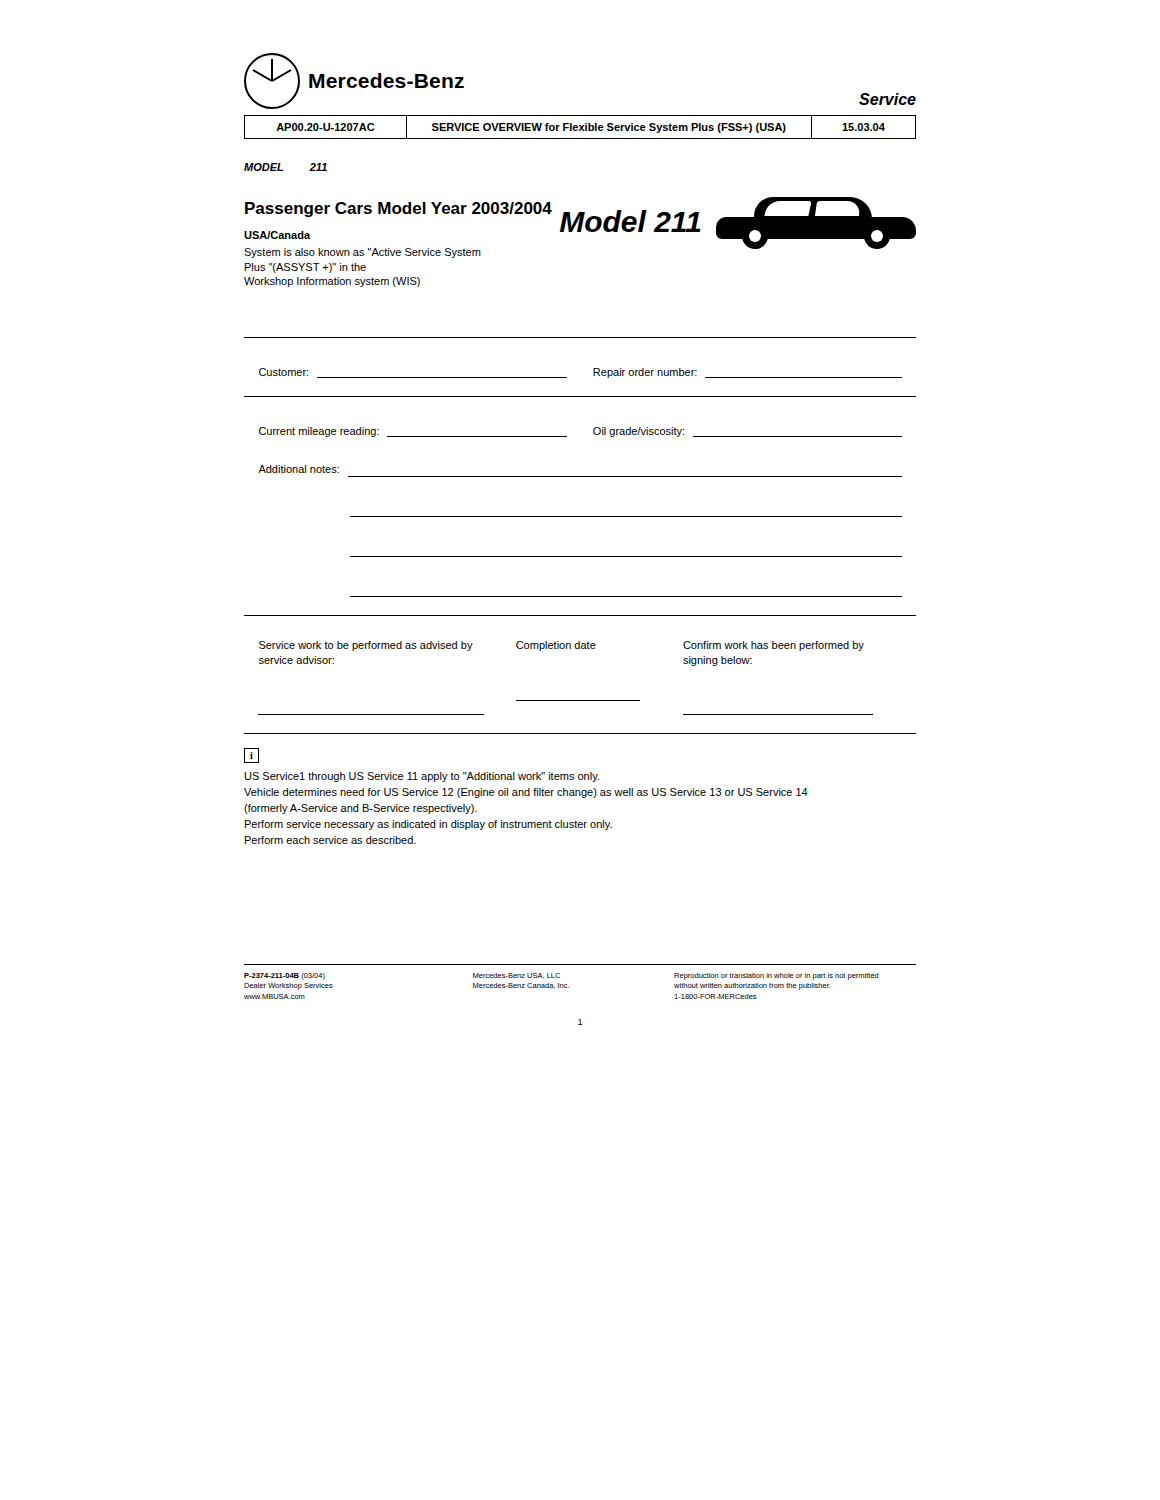Mercedes-Benz
Service
AP00.20-U-1207AC
SERVICE OVERVIEW for Flexible Service System Plus (FSS+) (USA)
15.03.04
MODEL211
Passenger Cars Model Year 2003/2004
USA/Canada
System is also known as "Active Service System
Plus "(ASSYST +)" in the
Workshop Information system (WIS)
Model 211
Customer:
Repair order number:
Current mileage reading:
Oil grade/viscosity:
Additional notes:
Service work to be performed as advised by
service advisor:
Completion date
Confirm work has been performed by
signing below:
i
US Service1 through US Service 11 apply to "Additional work" items only.
Vehicle determines need for US Service 12 (Engine oil and filter change) as well as US Service 13 or US Service 14
(formerly A-Service and B-Service respectively).
Perform service necessary as indicated in display of instrument cluster only.
Perform each service as described.
P-2374-211-04B (03/04)
Dealer Workshop Services
www.MBUSA.com
Mercedes-Benz USA, LLC
Mercedes-Benz Canada, Inc.
Reproduction or translation in whole or in part is not permitted
without written authorization from the publisher.
1-1800-FOR-MERCedes
1